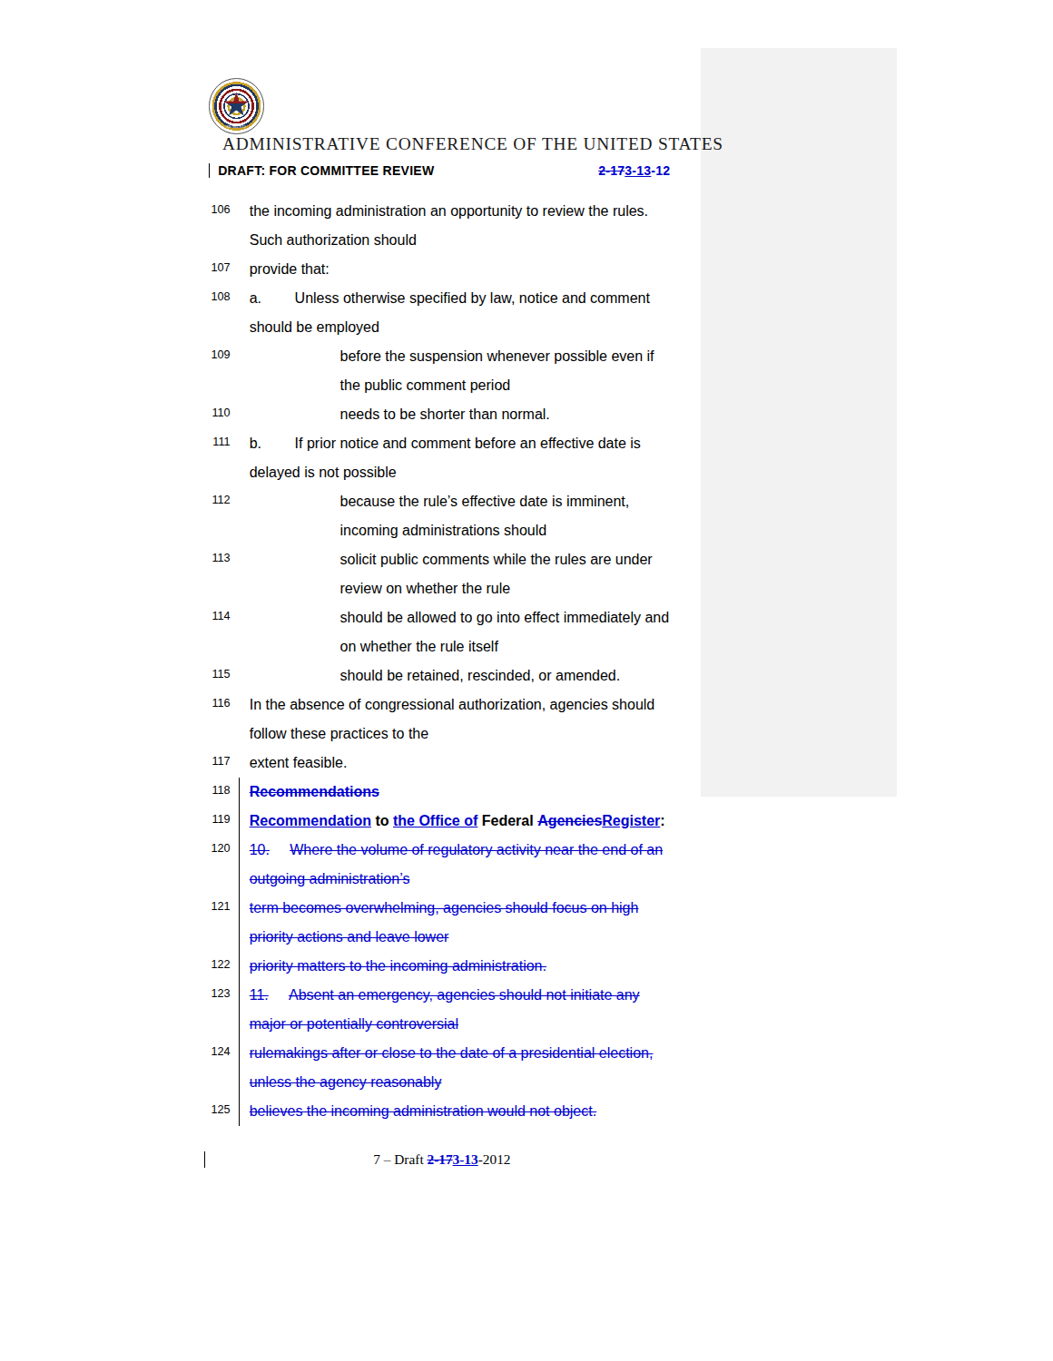ADMINISTRATIVE CONFERENCE OF THE UNITED STATES
Draft: For Committee Review 2-173-13-12
the incoming administration an opportunity to review the rules. Such authorization should
provide that:
a. Unless otherwise specified by law, notice and comment should be employed
before the suspension whenever possible even if the public comment period
needs to be shorter than normal.
b. If prior notice and comment before an effective date is delayed is not possible
because the rule’s effective date is imminent, incoming administrations should
solicit public comments while the rules are under review on whether the rule
should be allowed to go into effect immediately and on whether the rule itself
should be retained, rescinded, or amended.
In the absence of congressional authorization, agencies should follow these practices to the
extent feasible.
Recommendations
Recommendation to the Office of Federal Agencies Register:
10. Where the volume of regulatory activity near the end of an outgoing administration’s
term becomes overwhelming, agencies should focus on high priority actions and leave lower
priority matters to the incoming administration.
11. Absent an emergency, agencies should not initiate any major or potentially controversial
rulemakings after or close to the date of a presidential election, unless the agency reasonably
believes the incoming administration would not object.
7 – Draft 2-173-13-2012